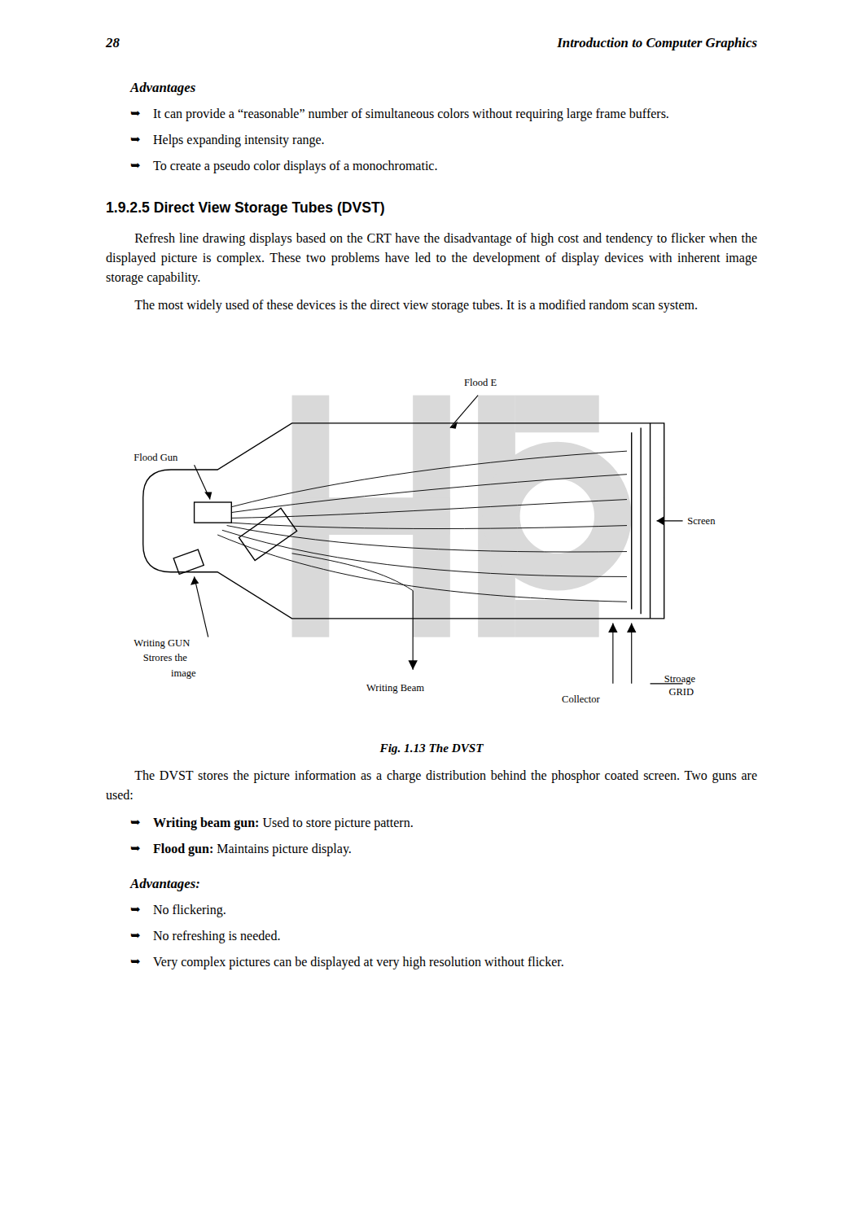28 Introduction to Computer Graphics
Advantages
It can provide a “reasonable” number of simultaneous colors without requiring large frame buffers.
Helps expanding intensity range.
To create a pseudo color displays of a monochromatic.
1.9.2.5 Direct View Storage Tubes (DVST)
Refresh line drawing displays based on the CRT have the disadvantage of high cost and tendency to flicker when the displayed picture is complex. These two problems have led to the development of display devices with inherent image storage capability.
The most widely used of these devices is the direct view storage tubes. It is a modified random scan system.
Flood E Flood Gun Screen Writing GUN Strores the image Writing Beam Collector Stroage GRID
Fig. 1.13 The DVST
The DVST stores the picture information as a charge distribution behind the phosphor coated screen. Two guns are used:
Writing beam gun: Used to store picture pattern.
Flood gun: Maintains picture display.
Advantages:
No flickering.
No refreshing is needed.
Very complex pictures can be displayed at very high resolution without flicker.